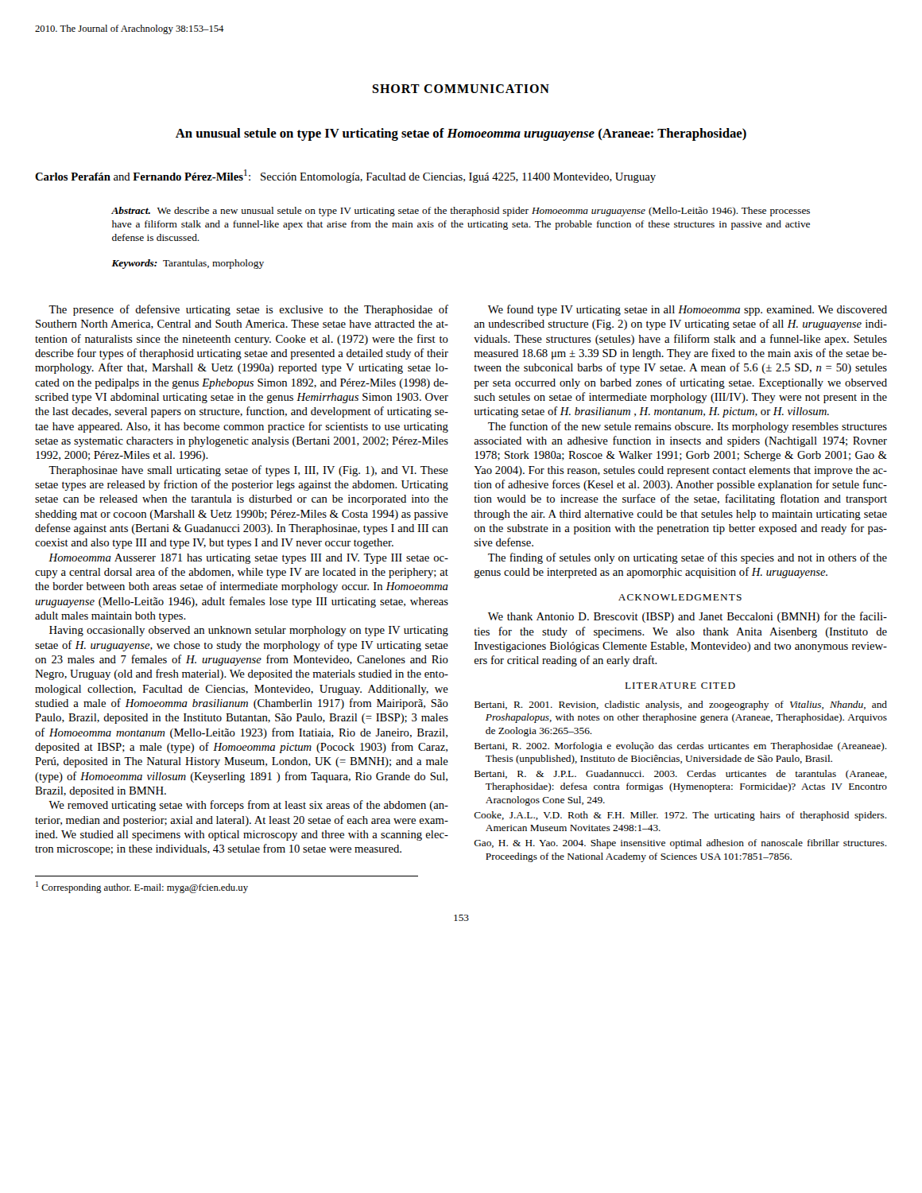2010. The Journal of Arachnology 38:153–154
SHORT COMMUNICATION
An unusual setule on type IV urticating setae of Homoeomma uruguayense (Araneae: Theraphosidae)
Carlos Perafán and Fernando Pérez-Miles1: Sección Entomología, Facultad de Ciencias, Iguá 4225, 11400 Montevideo, Uruguay
Abstract. We describe a new unusual setule on type IV urticating setae of the theraphosid spider Homoeomma uruguayense (Mello-Leitão 1946). These processes have a filiform stalk and a funnel-like apex that arise from the main axis of the urticating seta. The probable function of these structures in passive and active defense is discussed.
Keywords: Tarantulas, morphology
The presence of defensive urticating setae is exclusive to the Theraphosidae of Southern North America, Central and South America. These setae have attracted the attention of naturalists since the nineteenth century. Cooke et al. (1972) were the first to describe four types of theraphosid urticating setae and presented a detailed study of their morphology. After that, Marshall & Uetz (1990a) reported type V urticating setae located on the pedipalps in the genus Ephebopus Simon 1892, and Pérez-Miles (1998) described type VI abdominal urticating setae in the genus Hemirrhagus Simon 1903. Over the last decades, several papers on structure, function, and development of urticating setae have appeared. Also, it has become common practice for scientists to use urticating setae as systematic characters in phylogenetic analysis (Bertani 2001, 2002; Pérez-Miles 1992, 2000; Pérez-Miles et al. 1996).
Theraphosinae have small urticating setae of types I, III, IV (Fig. 1), and VI. These setae types are released by friction of the posterior legs against the abdomen. Urticating setae can be released when the tarantula is disturbed or can be incorporated into the shedding mat or cocoon (Marshall & Uetz 1990b; Pérez-Miles & Costa 1994) as passive defense against ants (Bertani & Guadanucci 2003). In Theraphosinae, types I and III can coexist and also type III and type IV, but types I and IV never occur together.
Homoeomma Ausserer 1871 has urticating setae types III and IV. Type III setae occupy a central dorsal area of the abdomen, while type IV are located in the periphery; at the border between both areas setae of intermediate morphology occur. In Homoeomma uruguayense (Mello-Leitão 1946), adult females lose type III urticating setae, whereas adult males maintain both types.
Having occasionally observed an unknown setular morphology on type IV urticating setae of H. uruguayense, we chose to study the morphology of type IV urticating setae on 23 males and 7 females of H. uruguayense from Montevideo, Canelones and Rio Negro, Uruguay (old and fresh material). We deposited the materials studied in the entomological collection, Facultad de Ciencias, Montevideo, Uruguay. Additionally, we studied a male of Homoeomma brasilianum (Chamberlin 1917) from Mairiporã, São Paulo, Brazil, deposited in the Instituto Butantan, São Paulo, Brazil (= IBSP); 3 males of Homoeomma montanum (Mello-Leitão 1923) from Itatiaia, Rio de Janeiro, Brazil, deposited at IBSP; a male (type) of Homoeomma pictum (Pocock 1903) from Caraz, Perú, deposited in The Natural History Museum, London, UK (= BMNH); and a male (type) of Homoeomma villosum (Keyserling 1891 ) from Taquara, Rio Grande do Sul, Brazil, deposited in BMNH.
We removed urticating setae with forceps from at least six areas of the abdomen (anterior, median and posterior; axial and lateral). At least 20 setae of each area were examined. We studied all specimens with optical microscopy and three with a scanning electron microscope; in these individuals, 43 setulae from 10 setae were measured.
We found type IV urticating setae in all Homoeomma spp. examined. We discovered an undescribed structure (Fig. 2) on type IV urticating setae of all H. uruguayense individuals. These structures (setules) have a filiform stalk and a funnel-like apex. Setules measured 18.68 μm ± 3.39 SD in length. They are fixed to the main axis of the setae between the subconical barbs of type IV setae. A mean of 5.6 (± 2.5 SD, n = 50) setules per seta occurred only on barbed zones of urticating setae. Exceptionally we observed such setules on setae of intermediate morphology (III/IV). They were not present in the urticating setae of H. brasilianum , H. montanum, H. pictum, or H. villosum.
The function of the new setule remains obscure. Its morphology resembles structures associated with an adhesive function in insects and spiders (Nachtigall 1974; Rovner 1978; Stork 1980a; Roscoe & Walker 1991; Gorb 2001; Scherge & Gorb 2001; Gao & Yao 2004). For this reason, setules could represent contact elements that improve the action of adhesive forces (Kesel et al. 2003). Another possible explanation for setule function would be to increase the surface of the setae, facilitating flotation and transport through the air. A third alternative could be that setules help to maintain urticating setae on the substrate in a position with the penetration tip better exposed and ready for passive defense.
The finding of setules only on urticating setae of this species and not in others of the genus could be interpreted as an apomorphic acquisition of H. uruguayense.
Acknowledgments
We thank Antonio D. Brescovit (IBSP) and Janet Beccaloni (BMNH) for the facilities for the study of specimens. We also thank Anita Aisenberg (Instituto de Investigaciones Biológicas Clemente Estable, Montevideo) and two anonymous reviewers for critical reading of an early draft.
Literature Cited
Bertani, R. 2001. Revision, cladistic analysis, and zoogeography of Vitalius, Nhandu, and Proshapalopus, with notes on other theraphosine genera (Araneae, Theraphosidae). Arquivos de Zoologia 36:265–356.
Bertani, R. 2002. Morfologia e evolução das cerdas urticantes em Theraphosidae (Areaneae). Thesis (unpublished), Instituto de Biociências, Universidade de São Paulo, Brasil.
Bertani, R. & J.P.L. Guadannucci. 2003. Cerdas urticantes de tarantulas (Araneae, Theraphosidae): defesa contra formigas (Hymenoptera: Formicidae)? Actas IV Encontro Aracnologos Cone Sul, 249.
Cooke, J.A.L., V.D. Roth & F.H. Miller. 1972. The urticating hairs of theraphosid spiders. American Museum Novitates 2498:1–43.
Gao, H. & H. Yao. 2004. Shape insensitive optimal adhesion of nanoscale fibrillar structures. Proceedings of the National Academy of Sciences USA 101:7851–7856.
1 Corresponding author. E-mail: myga@fcien.edu.uy
153